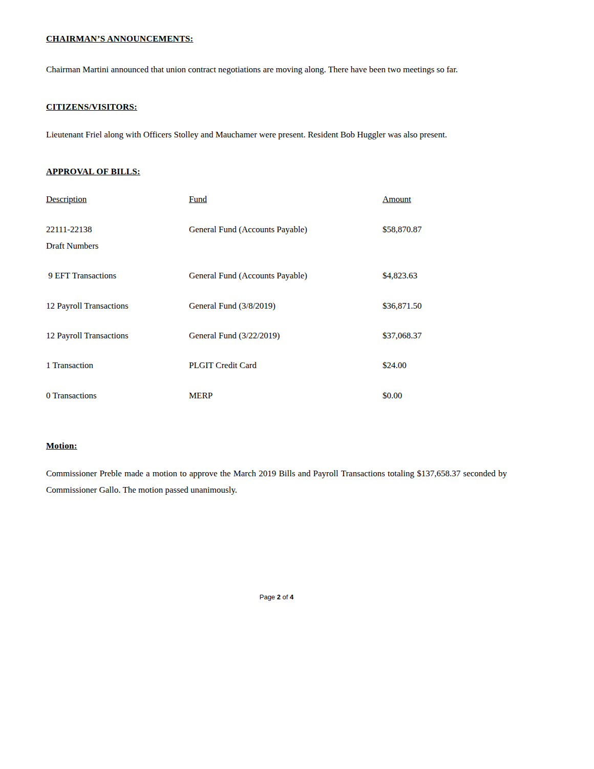CHAIRMAN’S ANNOUNCEMENTS:
Chairman Martini announced that union contract negotiations are moving along. There have been two meetings so far.
CITIZENS/VISITORS:
Lieutenant Friel along with Officers Stolley and Mauchamer were present. Resident Bob Huggler was also present.
APPROVAL OF BILLS:
| Description | Fund | Amount |
| --- | --- | --- |
| 22111-22138 Draft Numbers | General Fund (Accounts Payable) | $58,870.87 |
| 9 EFT Transactions | General Fund (Accounts Payable) | $4,823.63 |
| 12 Payroll Transactions | General Fund (3/8/2019) | $36,871.50 |
| 12 Payroll Transactions | General Fund (3/22/2019) | $37,068.37 |
| 1 Transaction | PLGIT Credit Card | $24.00 |
| 0 Transactions | MERP | $0.00 |
Motion:
Commissioner Preble made a motion to approve the March 2019 Bills and Payroll Transactions totaling $137,658.37 seconded by Commissioner Gallo. The motion passed unanimously.
Page 2 of 4